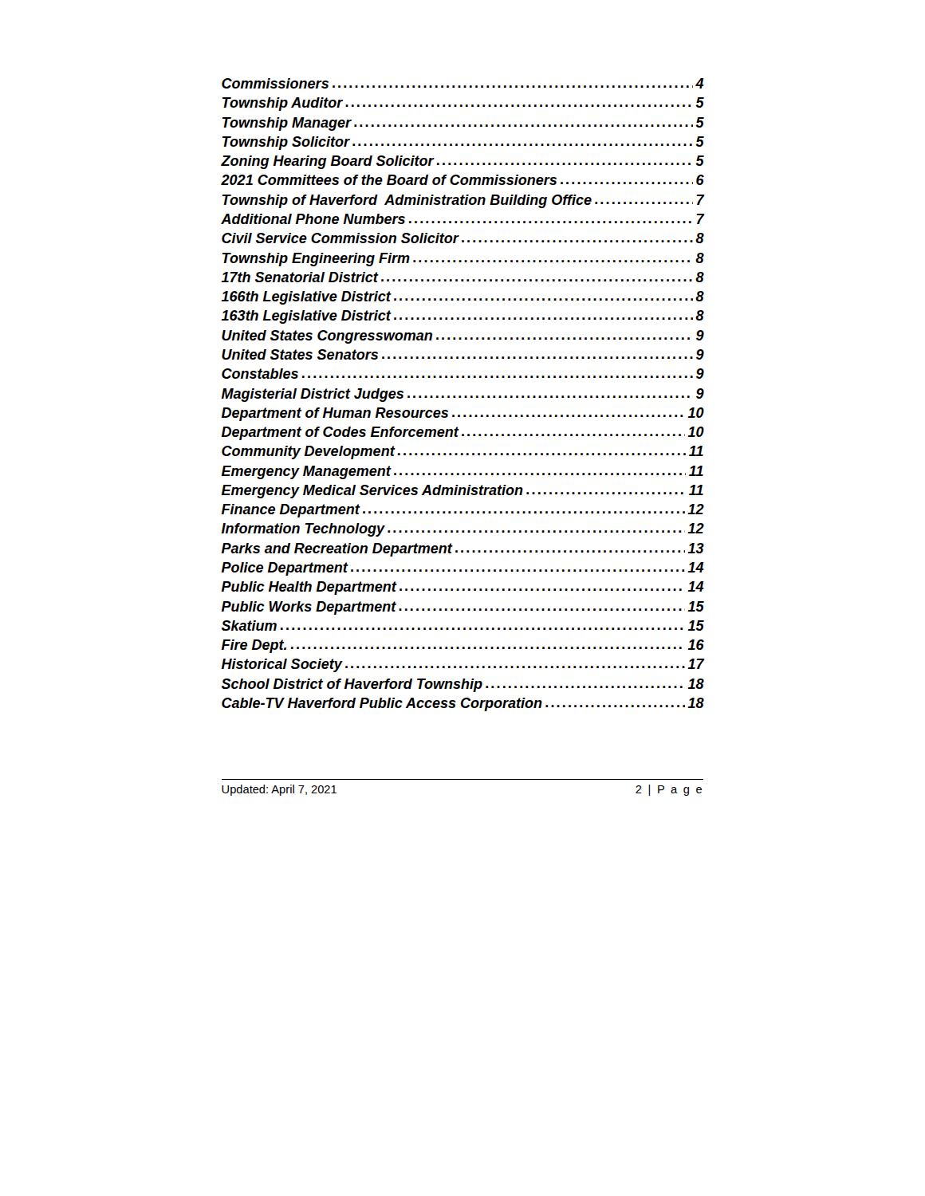Commissioners .................................................................................................. 4
Township Auditor .............................................................................................. 5
Township Manager ............................................................................................ 5
Township Solicitor ............................................................................................. 5
Zoning Hearing Board Solicitor ............................................................................. 5
2021 Committees of the Board of Commissioners ....................................................... 6
Township of Haverford Administration Building Office ........................................... 7
Additional Phone Numbers ..................................................................................... 7
Civil Service Commission Solicitor .......................................................................... 8
Township Engineering Firm ................................................................................... 8
17th Senatorial District ......................................................................................... 8
166th Legislative District ....................................................................................... 8
163th Legislative District ....................................................................................... 8
United States Congresswoman ............................................................................. 9
United States Senators ......................................................................................... 9
Constables ....................................................................................................... 9
Magisterial District Judges ..................................................................................... 9
Department of Human Resources ......................................................................... 10
Department of Codes Enforcement ..................................................................... 10
Community Development ................................................................................. 11
Emergency Management ................................................................................. 11
Emergency Medical Services Administration ............................................................. 11
Finance Department ....................................................................................... 12
Information Technology .................................................................................. 12
Parks and Recreation Department ............................................................................. 13
Police Department ........................................................................................... 14
Public Health Department ............................................................................. 14
Public Works Department ............................................................................. 15
Skatium ............................................................................................................. 15
Fire Dept. ......................................................................................................... 16
Historical Society ............................................................................................. 17
School District of Haverford Township ....................................................................... 18
Cable-TV Haverford Public Access Corporation ......................................................... 18
Updated: April 7, 2021 2 | P a g e